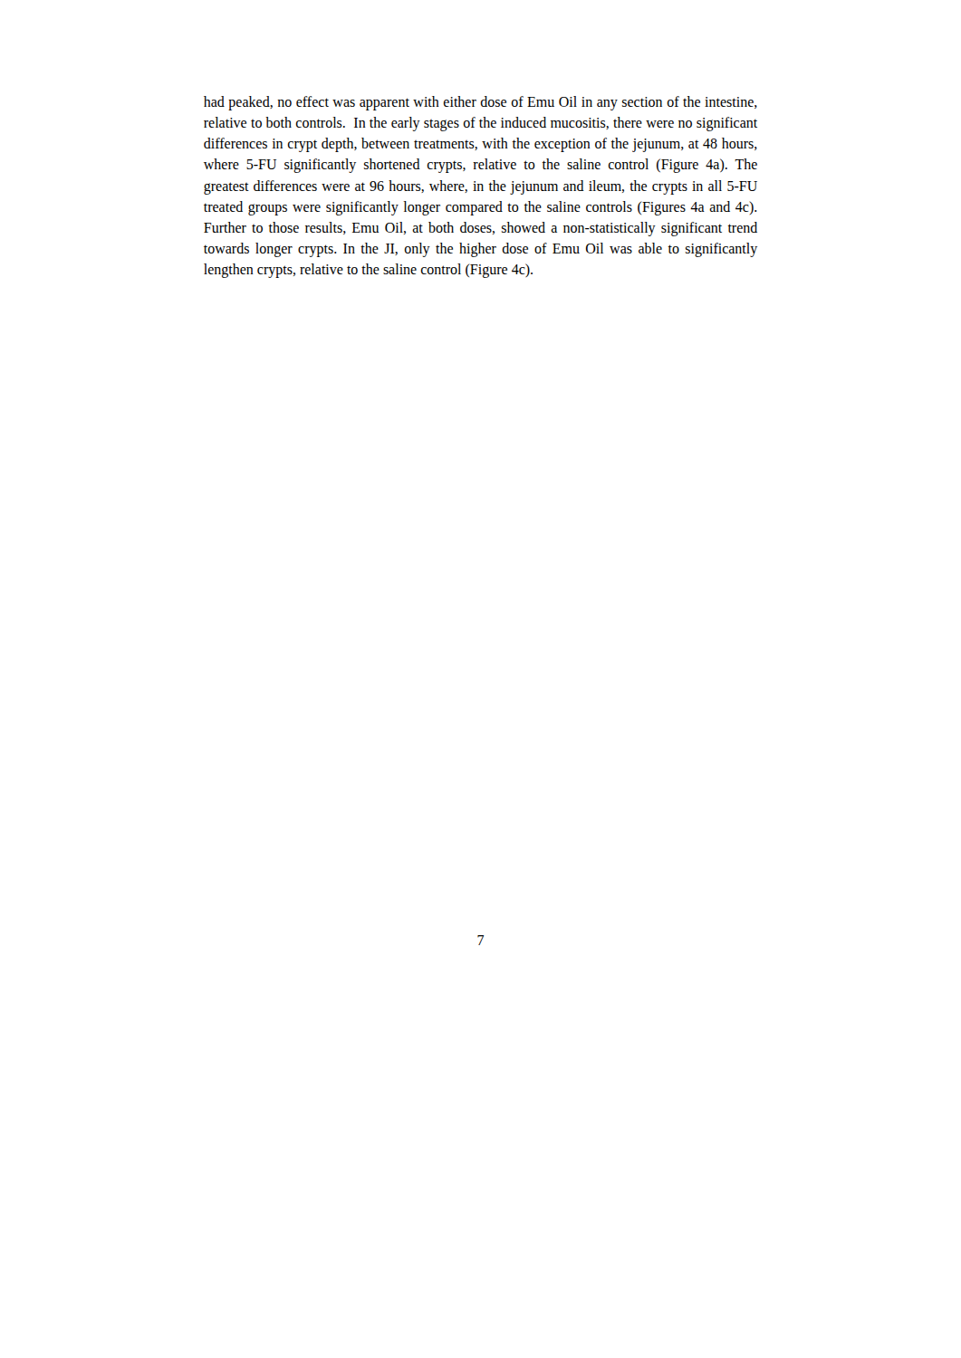had peaked, no effect was apparent with either dose of Emu Oil in any section of the intestine, relative to both controls. In the early stages of the induced mucositis, there were no significant differences in crypt depth, between treatments, with the exception of the jejunum, at 48 hours, where 5-FU significantly shortened crypts, relative to the saline control (Figure 4a). The greatest differences were at 96 hours, where, in the jejunum and ileum, the crypts in all 5-FU treated groups were significantly longer compared to the saline controls (Figures 4a and 4c). Further to those results, Emu Oil, at both doses, showed a non-statistically significant trend towards longer crypts. In the JI, only the higher dose of Emu Oil was able to significantly lengthen crypts, relative to the saline control (Figure 4c).
7